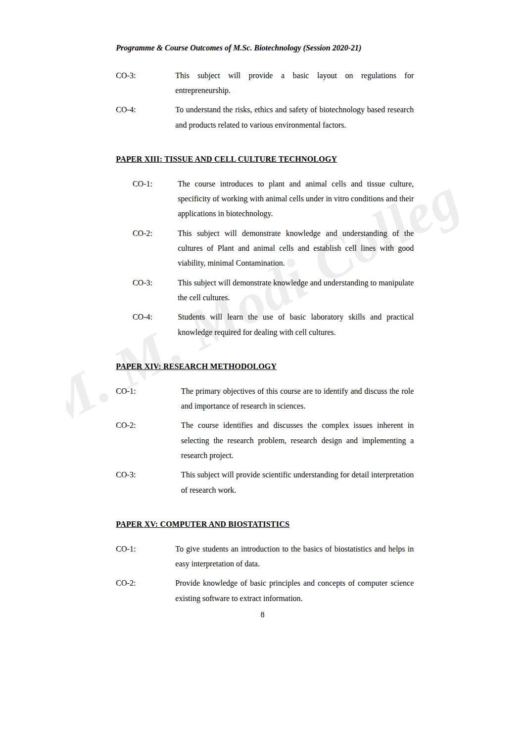M. M. Modi College
Programme & Course Outcomes of M.Sc. Biotechnology (Session 2020-21)
| CO-3: | This subject will provide a basic layout on regulations for entrepreneurship. |
| CO-4: | To understand the risks, ethics and safety of biotechnology based research and products related to various environmental factors. |
PAPER XIII: TISSUE AND CELL CULTURE TECHNOLOGY
| CO-1: | The course introduces to plant and animal cells and tissue culture, specificity of working with animal cells under in vitro conditions and their applications in biotechnology. |
| CO-2: | This subject will demonstrate knowledge and understanding of the cultures of Plant and animal cells and establish cell lines with good viability, minimal Contamination. |
| CO-3: | This subject will demonstrate knowledge and understanding to manipulate the cell cultures. |
| CO-4: | Students will learn the use of basic laboratory skills and practical knowledge required for dealing with cell cultures. |
PAPER XIV: RESEARCH METHODOLOGY
| CO-1: | The primary objectives of this course are to identify and discuss the role and importance of research in sciences. |
| CO-2: | The course identifies and discusses the complex issues inherent in selecting the research problem, research design and implementing a research project. |
| CO-3: | This subject will provide scientific understanding for detail interpretation of research work. |
PAPER XV: COMPUTER AND BIOSTATISTICS
| CO-1: | To give students an introduction to the basics of biostatistics and helps in easy interpretation of data. |
| CO-2: | Provide knowledge of basic principles and concepts of computer science existing software to extract information. |
8